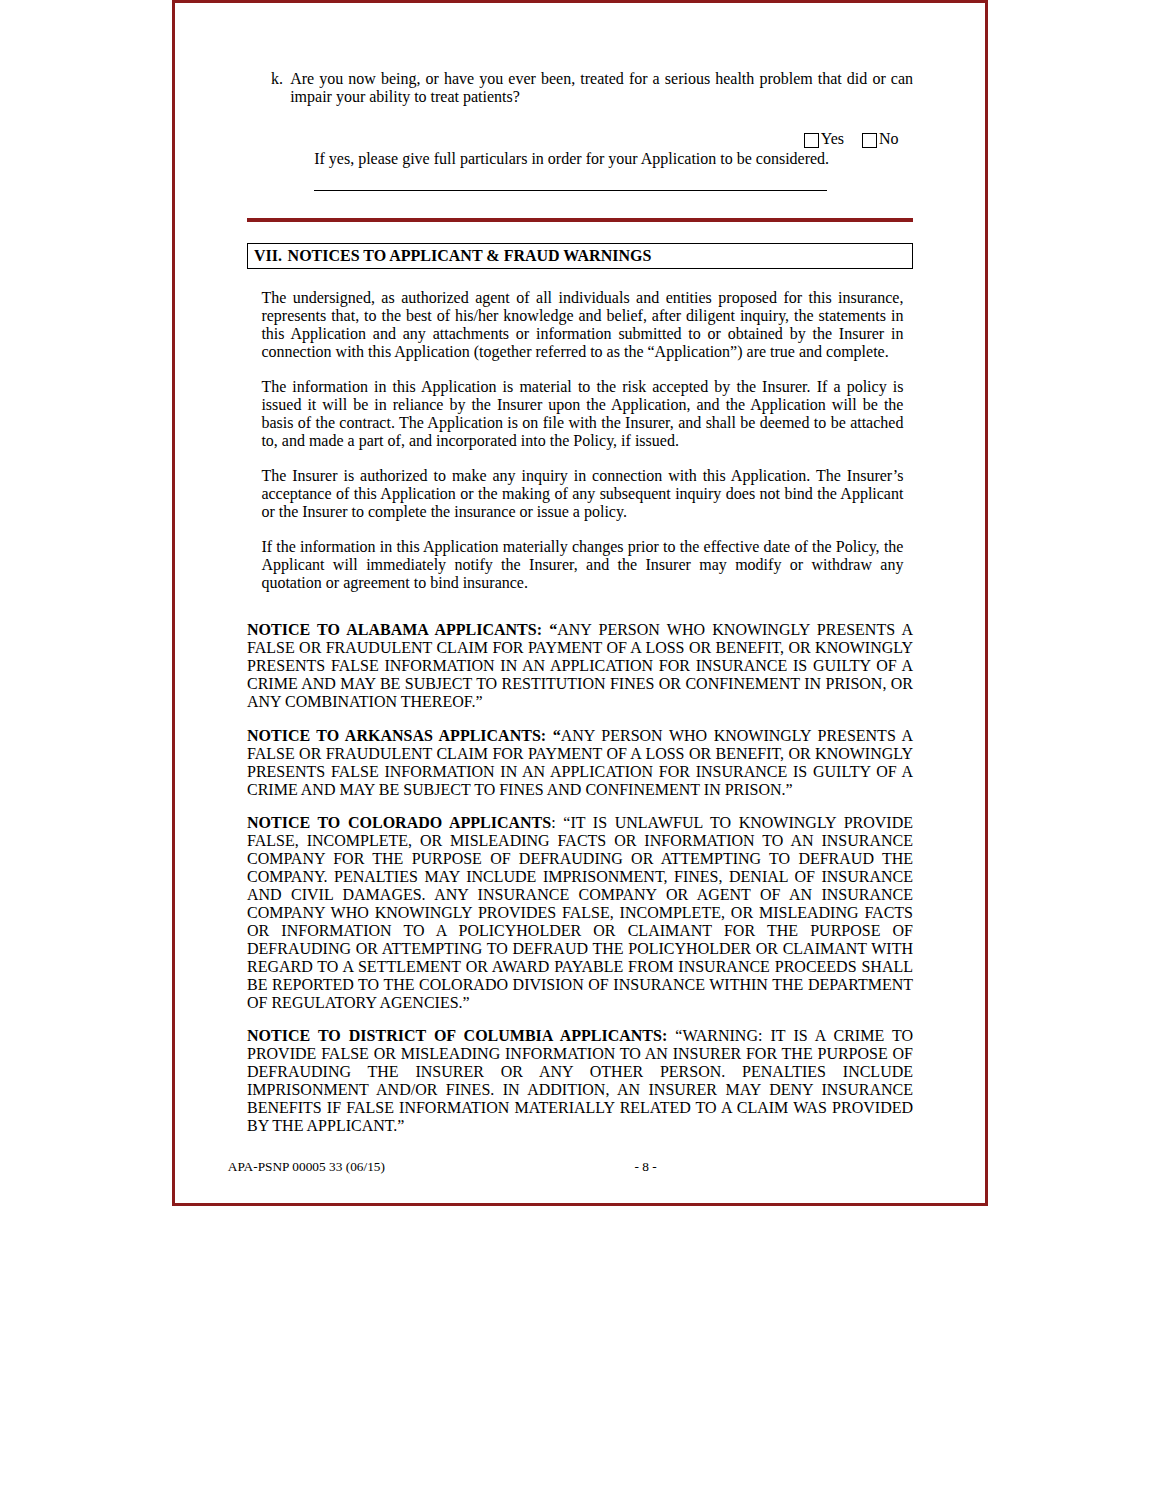k.
Are you now being, or have you ever been, treated for a serious health problem that did or can impair your ability to treat patients?
Yes No
If yes, please give full particulars in order for your Application to be considered.
VII. NOTICES TO APPLICANT & FRAUD WARNINGS
The undersigned, as authorized agent of all individuals and entities proposed for this insurance, represents that, to the best of his/her knowledge and belief, after diligent inquiry, the statements in this Application and any attachments or information submitted to or obtained by the Insurer in connection with this Application (together referred to as the “Application”) are true and complete.
The information in this Application is material to the risk accepted by the Insurer. If a policy is issued it will be in reliance by the Insurer upon the Application, and the Application will be the basis of the contract. The Application is on file with the Insurer, and shall be deemed to be attached to, and made a part of, and incorporated into the Policy, if issued.
The Insurer is authorized to make any inquiry in connection with this Application. The Insurer’s acceptance of this Application or the making of any subsequent inquiry does not bind the Applicant or the Insurer to complete the insurance or issue a policy.
If the information in this Application materially changes prior to the effective date of the Policy, the Applicant will immediately notify the Insurer, and the Insurer may modify or withdraw any quotation or agreement to bind insurance.
NOTICE TO ALABAMA APPLICANTS: “ANY PERSON WHO KNOWINGLY PRESENTS A FALSE OR FRAUDULENT CLAIM FOR PAYMENT OF A LOSS OR BENEFIT, OR KNOWINGLY PRESENTS FALSE INFORMATION IN AN APPLICATION FOR INSURANCE IS GUILTY OF A CRIME AND MAY BE SUBJECT TO RESTITUTION FINES OR CONFINEMENT IN PRISON, OR ANY COMBINATION THEREOF.”
NOTICE TO ARKANSAS APPLICANTS: “ANY PERSON WHO KNOWINGLY PRESENTS A FALSE OR FRAUDULENT CLAIM FOR PAYMENT OF A LOSS OR BENEFIT, OR KNOWINGLY PRESENTS FALSE INFORMATION IN AN APPLICATION FOR INSURANCE IS GUILTY OF A CRIME AND MAY BE SUBJECT TO FINES AND CONFINEMENT IN PRISON.”
NOTICE TO COLORADO APPLICANTS: “IT IS UNLAWFUL TO KNOWINGLY PROVIDE FALSE, INCOMPLETE, OR MISLEADING FACTS OR INFORMATION TO AN INSURANCE COMPANY FOR THE PURPOSE OF DEFRAUDING OR ATTEMPTING TO DEFRAUD THE COMPANY. PENALTIES MAY INCLUDE IMPRISONMENT, FINES, DENIAL OF INSURANCE AND CIVIL DAMAGES. ANY INSURANCE COMPANY OR AGENT OF AN INSURANCE COMPANY WHO KNOWINGLY PROVIDES FALSE, INCOMPLETE, OR MISLEADING FACTS OR INFORMATION TO A POLICYHOLDER OR CLAIMANT FOR THE PURPOSE OF DEFRAUDING OR ATTEMPTING TO DEFRAUD THE POLICYHOLDER OR CLAIMANT WITH REGARD TO A SETTLEMENT OR AWARD PAYABLE FROM INSURANCE PROCEEDS SHALL BE REPORTED TO THE COLORADO DIVISION OF INSURANCE WITHIN THE DEPARTMENT OF REGULATORY AGENCIES.”
NOTICE TO DISTRICT OF COLUMBIA APPLICANTS: “WARNING: IT IS A CRIME TO PROVIDE FALSE OR MISLEADING INFORMATION TO AN INSURER FOR THE PURPOSE OF DEFRAUDING THE INSURER OR ANY OTHER PERSON. PENALTIES INCLUDE IMPRISONMENT AND/OR FINES. IN ADDITION, AN INSURER MAY DENY INSURANCE BENEFITS IF FALSE INFORMATION MATERIALLY RELATED TO A CLAIM WAS PROVIDED BY THE APPLICANT.”
APA-PSNP 00005 33 (06/15) - 8 -